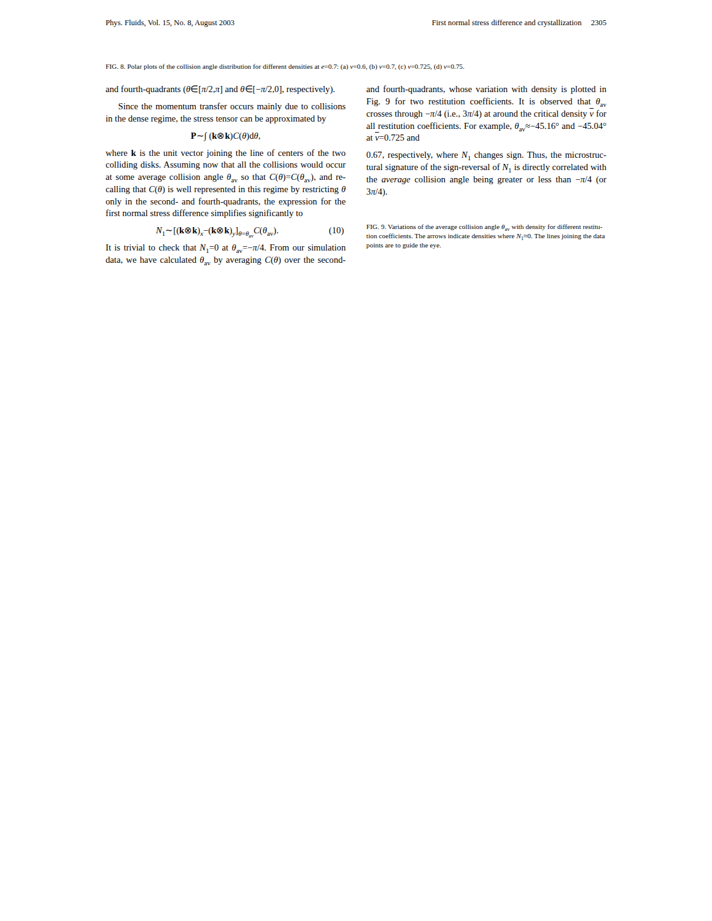Phys. Fluids, Vol. 15, No. 8, August 2003
First normal stress difference and crystallization2305
FIG. 8. Polar plots of the collision angle distribution for different densities at e=0.7: (a) ν=0.6, (b) ν=0.7, (c) ν=0.725, (d) ν=0.75.
and fourth-quadrants (θ∈[π/2,π] and θ∈[−π/2,0], respectively).
Since the momentum transfer occurs mainly due to collisions in the dense regime, the stress tensor can be approximated by
P∼∫ (k⊗k)C(θ)dθ,
where k is the unit vector joining the line of centers of the two colliding disks. Assuming now that all the collisions would occur at some average collision angle θav so that C(θ)=C(θav), and recalling that C(θ) is well represented in this regime by restricting θ only in the second- and fourth-quadrants, the expression for the first normal stress difference simplifies significantly to
(10) N1∼[(k⊗k)x−(k⊗k)y]θ=θavC(θav).
It is trivial to check that N1=0 at θav=−π/4. From our simulation data, we have calculated θav by averaging C(θ) over the second- and fourth-quadrants, whose variation with density is plotted in Fig. 9 for two restitution coefficients. It is observed that θav crosses through −π/4 (i.e., 3π/4) at around the critical density ν for all restitution coefficients. For example, θav≈−45.16° and −45.04° at ν=0.725 and
0.67, respectively, where N1 changes sign. Thus, the microstructural signature of the sign-reversal of N1 is directly correlated with the average collision angle being greater or less than −π/4 (or 3π/4).
FIG. 9. Variations of the average collision angle θav with density for different restitution coefficients. The arrows indicate densities where N1≈0. The lines joining the data points are to guide the eye.